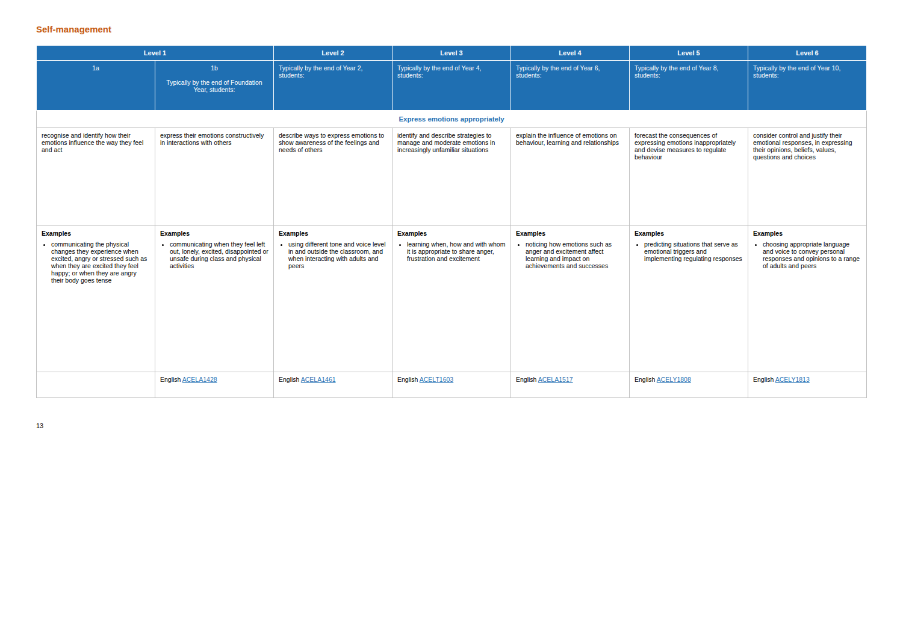Self-management
| Level 1 | Level 2 | Level 3 | Level 4 | Level 5 | Level 6 |
| --- | --- | --- | --- | --- | --- |
| 1a | 1b Typically by the end of Foundation Year, students: | Typically by the end of Year 2, students: | Typically by the end of Year 4, students: | Typically by the end of Year 6, students: | Typically by the end of Year 8, students: | Typically by the end of Year 10, students: |
| Express emotions appropriately |
| recognise and identify how their emotions influence the way they feel and act | express their emotions constructively in interactions with others | describe ways to express emotions to show awareness of the feelings and needs of others | identify and describe strategies to manage and moderate emotions in increasingly unfamiliar situations | explain the influence of emotions on behaviour, learning and relationships | forecast the consequences of expressing emotions inappropriately and devise measures to regulate behaviour | consider control and justify their emotional responses, in expressing their opinions, beliefs, values, questions and choices |
| Examples communicating the physical changes they experience when excited, angry or stressed such as when they are excited they feel happy; or when they are angry their body goes tense | Examples communicating when they feel left out, lonely, excited, disappointed or unsafe during class and physical activities | Examples using different tone and voice level in and outside the classroom, and when interacting with adults and peers | Examples learning when, how and with whom it is appropriate to share anger, frustration and excitement | Examples noticing how emotions such as anger and excitement affect learning and impact on achievements and successes | Examples predicting situations that serve as emotional triggers and implementing regulating responses | Examples choosing appropriate language and voice to convey personal responses and opinions to a range of adults and peers |
| | English ACELA1428 | English ACELA1461 | English ACELT1603 | English ACELA1517 | English ACELY1808 | English ACELY1813 |
13